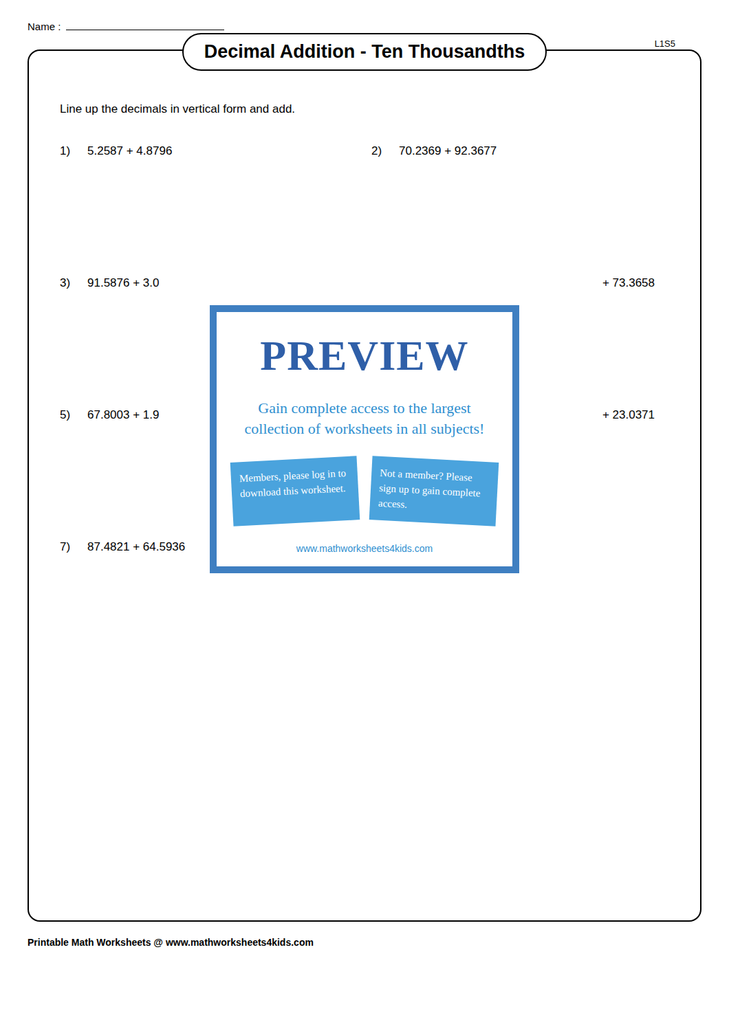Name :
Decimal Addition - Ten Thousandths
L1S5
Line up the decimals in vertical form and add.
| 1) 5.2587 + 4.8796 | 2) 70.2369 + 92.3677 |
| 3) 91.5876 + 3.0 | + 73.3658 |
| 5) 67.8003 + 1.9 | + 23.0371 |
| 7) 87.4821 + 64.5936 | 8) 2.3691 + 5.1067 |
PREVIEW
Gain complete access to the largest
collection of worksheets in all subjects!
Members, please log in to download this worksheet.
Not a member? Please sign up to gain complete access.
www.mathworksheets4kids.com
Printable Math Worksheets @ www.mathworksheets4kids.com